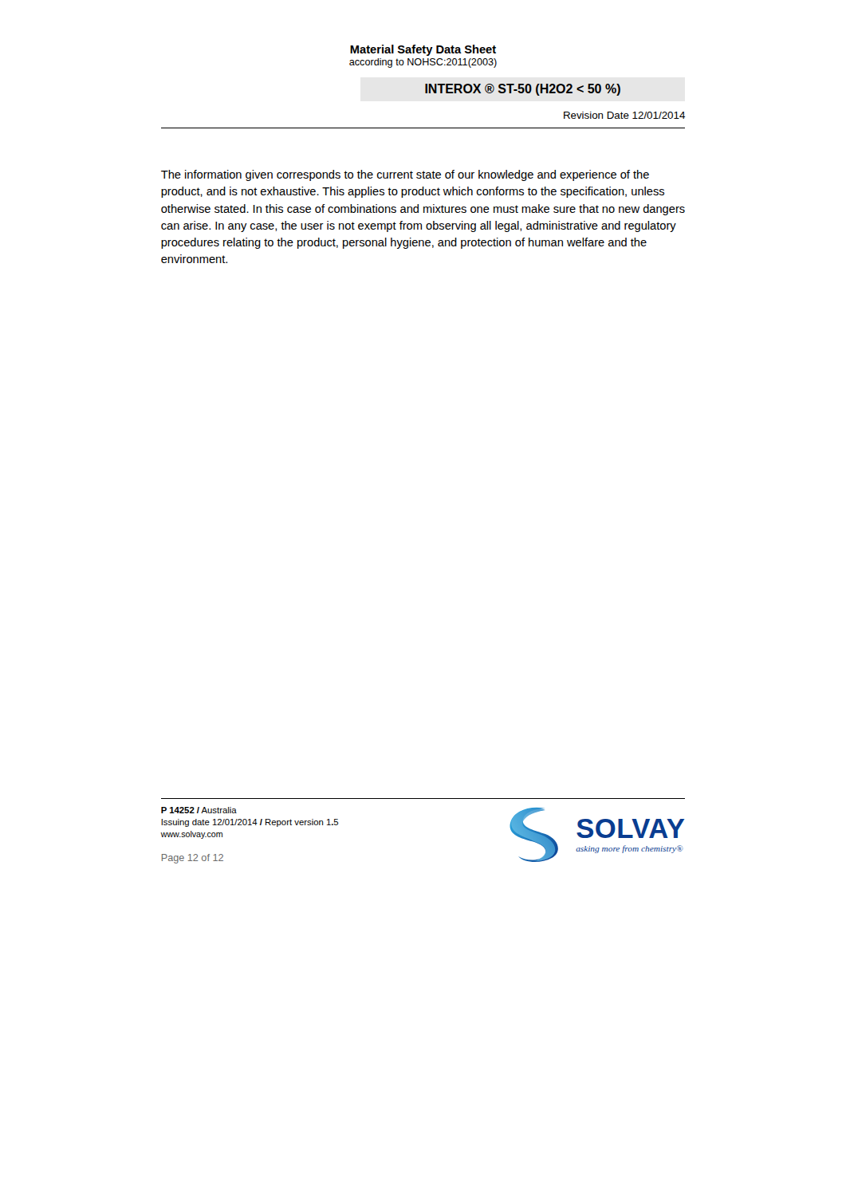Material Safety Data Sheet
according to NOHSC:2011(2003)
INTEROX ® ST-50 (H2O2 < 50 %)
Revision Date 12/01/2014
The information given corresponds to the current state of our knowledge and experience of the product, and is not exhaustive. This applies to product which conforms to the specification, unless otherwise stated. In this case of combinations and mixtures one must make sure that no new dangers can arise. In any case, the user is not exempt from observing all legal, administrative and regulatory procedures relating to the product, personal hygiene, and protection of human welfare and the environment.
P 14252 / Australia
Issuing date 12/01/2014 / Report version 1. 5
www.solvay.com
Page 12 of 12
SOLVAY
asking more from chemistry®